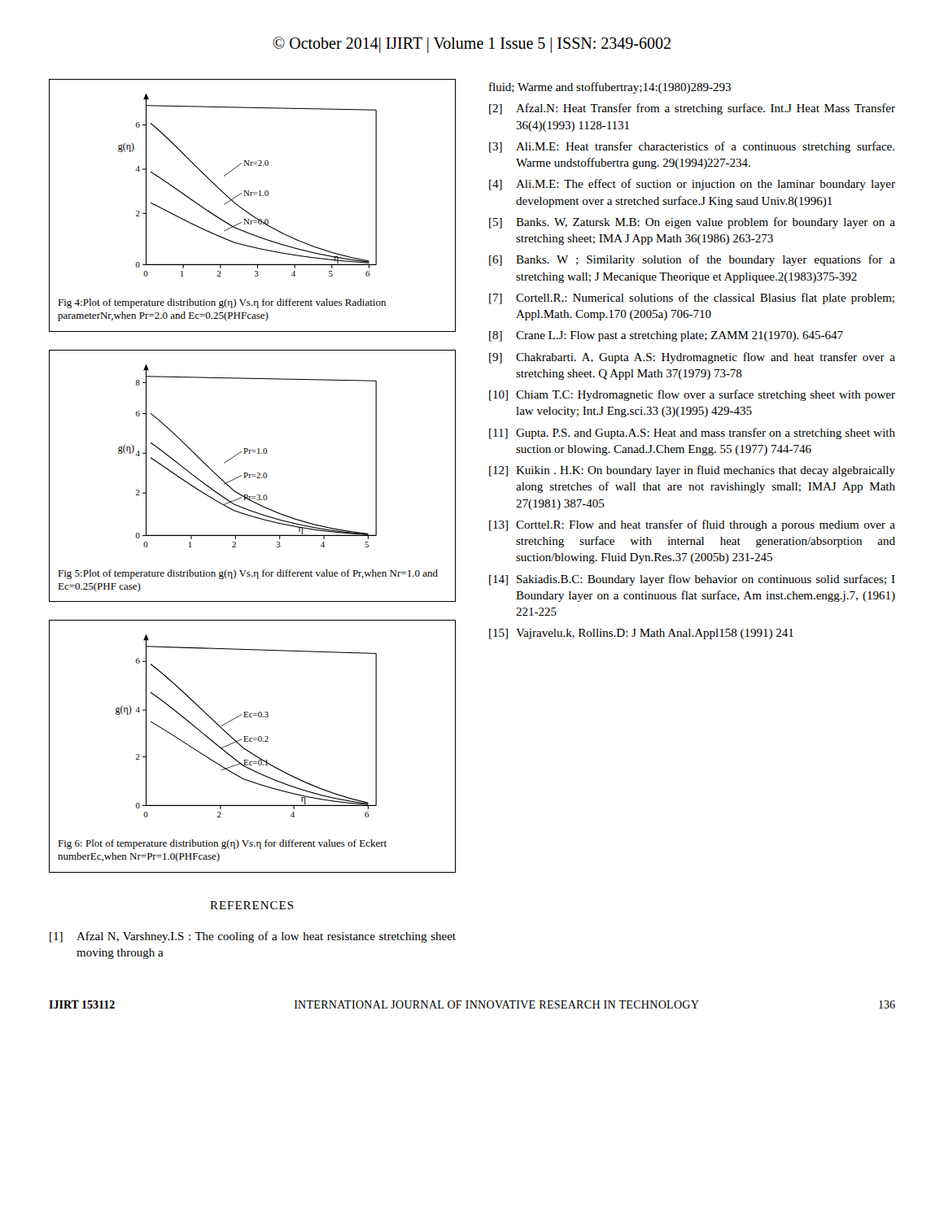© October 2014| IJIRT | Volume 1 Issue 5 | ISSN: 2349-6002
0 2 4 6 0 1 2 3 4 5 6 g(η) η Nr=2.0 Nr=1.0 Nr=0.0
Fig 4:Plot of temperature distribution g(η) Vs.η for different values Radiation parameterNr,when Pr=2.0 and Ec=0.25(PHFcase)
0 2 4 6 8 0 1 2 3 4 5 g(η) η Pr=1.0 Pr=2.0 Pr=3.0
Fig 5:Plot of temperature distribution g(η) Vs.η for different value of Pr,when Nr=1.0 and Ec=0.25(PHF case)
0 2 4 6 0 2 4 6 g(η) η Ec=0.3 Ec=0.2 Ec=0.1
Fig 6: Plot of temperature distribution g(η) Vs.η for different values of Eckert numberEc,when Nr=Pr=1.0(PHFcase)
REFERENCES
[1] Afzal N, Varshney.I.S : The cooling of a low heat resistance stretching sheet moving through a
fluid; Warme and stoffubertray;14:(1980)289-293
[2] Afzal.N: Heat Transfer from a stretching surface. Int.J Heat Mass Transfer 36(4)(1993) 1128-1131
[3] Ali.M.E: Heat transfer characteristics of a continuous stretching surface. Warme undstoffubertra gung. 29(1994)227-234.
[4] Ali.M.E: The effect of suction or injuction on the laminar boundary layer development over a stretched surface.J King saud Univ.8(1996)1
[5] Banks. W, Zatursk M.B: On eigen value problem for boundary layer on a stretching sheet; IMA J App Math 36(1986) 263-273
[6] Banks. W ; Similarity solution of the boundary layer equations for a stretching wall; J Mecanique Theorique et Appliquee.2(1983)375-392
[7] Cortell.R,: Numerical solutions of the classical Blasius flat plate problem; Appl.Math. Comp.170 (2005a) 706-710
[8] Crane L.J: Flow past a stretching plate; ZAMM 21(1970). 645-647
[9] Chakrabarti. A, Gupta A.S: Hydromagnetic flow and heat transfer over a stretching sheet. Q Appl Math 37(1979) 73-78
[10] Chiam T.C: Hydromagnetic flow over a surface stretching sheet with power law velocity; Int.J Eng.sci.33 (3)(1995) 429-435
[11] Gupta. P.S. and Gupta.A.S: Heat and mass transfer on a stretching sheet with suction or blowing. Canad.J.Chem Engg. 55 (1977) 744-746
[12] Kuikin . H.K: On boundary layer in fluid mechanics that decay algebraically along stretches of wall that are not ravishingly small; IMAJ App Math 27(1981) 387-405
[13] Corttel.R: Flow and heat transfer of fluid through a porous medium over a stretching surface with internal heat generation/absorption and suction/blowing. Fluid Dyn.Res.37 (2005b) 231-245
[14] Sakiadis.B.C: Boundary layer flow behavior on continuous solid surfaces; I Boundary layer on a continuous flat surface, Am inst.chem.engg.j.7, (1961) 221-225
[15] Vajravelu.k, Rollins.D: J Math Anal.Appl158 (1991) 241
IJIRT 153112
INTERNATIONAL JOURNAL OF INNOVATIVE RESEARCH IN TECHNOLOGY
136